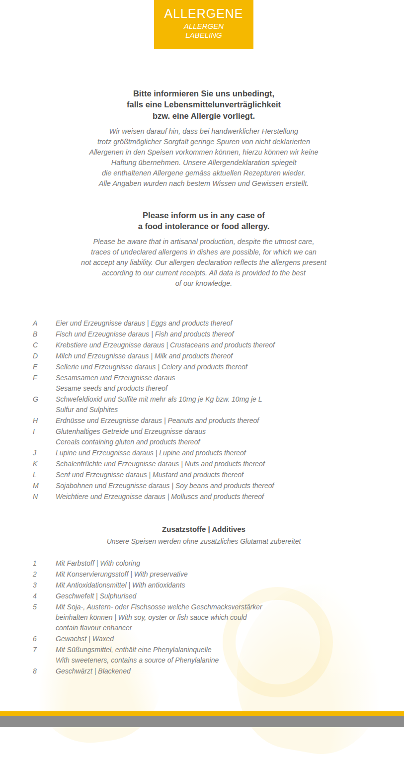ALLERGENE
ALLERGEN
LABELING
Bitte informieren Sie uns unbedingt,
falls eine Lebensmittelunverträglichkeit
bzw. eine Allergie vorliegt.
Wir weisen darauf hin, dass bei handwerklicher Herstellung
trotz größtmöglicher Sorgfalt geringe Spuren von nicht deklarierten
Allergenen in den Speisen vorkommen können, hierzu können wir keine
Haftung übernehmen. Unsere Allergendeklaration spiegelt
die enthaltenen Allergene gemäss aktuellen Rezepturen wieder.
Alle Angaben wurden nach bestem Wissen und Gewissen erstellt.
Please inform us in any case of
a food intolerance or food allergy.
Please be aware that in artisanal production, despite the utmost care,
traces of undeclared allergens in dishes are possible, for which we can
not accept any liability. Our allergen declaration reflects the allergens present
according to our current receipts. All data is provided to the best
of our knowledge.
A
Eier und Erzeugnisse daraus | Eggs and products thereof
B
Fisch und Erzeugnisse daraus | Fish and products thereof
C
Krebstiere und Erzeugnisse daraus | Crustaceans and products thereof
D
Milch und Erzeugnisse daraus | Milk and products thereof
E
Sellerie und Erzeugnisse daraus | Celery and products thereof
F
Sesamsamen und Erzeugnisse darausSesame seeds and products thereof
G
Schwefeldioxid und Sulfite mit mehr als 10mg je Kg bzw. 10mg je LSulfur and Sulphites
H
Erdnüsse und Erzeugnisse daraus | Peanuts and products thereof
I
Glutenhaltiges Getreide und Erzeugnisse darausCereals containing gluten and products thereof
J
Lupine und Erzeugnisse daraus | Lupine and products thereof
K
Schalenfrüchte und Erzeugnisse daraus | Nuts and products thereof
L
Senf und Erzeugnisse daraus | Mustard and products thereof
M
Sojabohnen und Erzeugnisse daraus | Soy beans and products thereof
N
Weichtiere und Erzeugnisse daraus | Molluscs and products thereof
Zusatzstoffe | Additives
Unsere Speisen werden ohne zusätzliches Glutamat zubereitet
1
Mit Farbstoff | With coloring
2
Mit Konservierungsstoff | With preservative
3
Mit Antioxidationsmittel | With antioxidants
4
Geschwefelt | Sulphurised
5
Mit Soja-, Austern- oder Fischsosse welche Geschmacksverstärkerbeinhalten können | With soy, oyster or fish sauce which could contain flavour enhancer
6
Gewachst | Waxed
7
Mit Süßungsmittel, enthält eine PhenylalaninquelleWith sweeteners, contains a source of Phenylalanine
8
Geschwärzt | Blackened